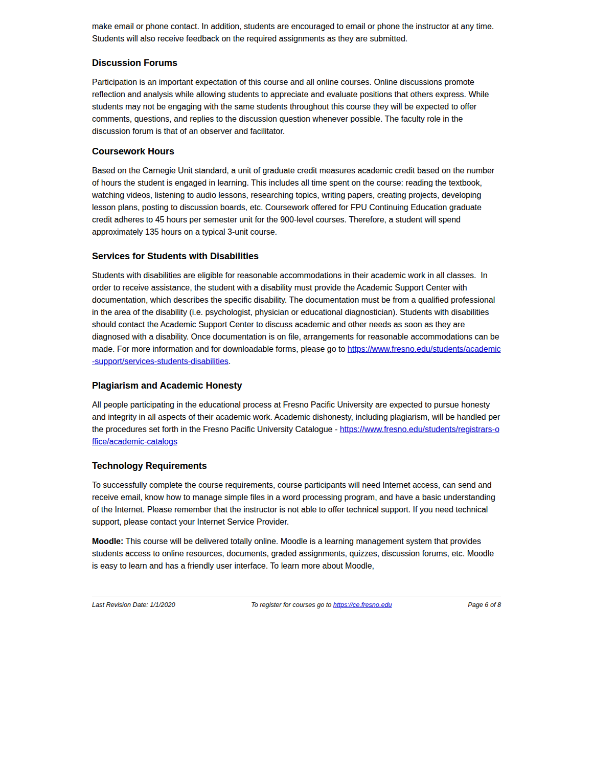make email or phone contact. In addition, students are encouraged to email or phone the instructor at any time. Students will also receive feedback on the required assignments as they are submitted.
Discussion Forums
Participation is an important expectation of this course and all online courses. Online discussions promote reflection and analysis while allowing students to appreciate and evaluate positions that others express. While students may not be engaging with the same students throughout this course they will be expected to offer comments, questions, and replies to the discussion question whenever possible. The faculty role in the discussion forum is that of an observer and facilitator.
Coursework Hours
Based on the Carnegie Unit standard, a unit of graduate credit measures academic credit based on the number of hours the student is engaged in learning. This includes all time spent on the course: reading the textbook, watching videos, listening to audio lessons, researching topics, writing papers, creating projects, developing lesson plans, posting to discussion boards, etc. Coursework offered for FPU Continuing Education graduate credit adheres to 45 hours per semester unit for the 900-level courses. Therefore, a student will spend approximately 135 hours on a typical 3-unit course.
Services for Students with Disabilities
Students with disabilities are eligible for reasonable accommodations in their academic work in all classes. In order to receive assistance, the student with a disability must provide the Academic Support Center with documentation, which describes the specific disability. The documentation must be from a qualified professional in the area of the disability (i.e. psychologist, physician or educational diagnostician). Students with disabilities should contact the Academic Support Center to discuss academic and other needs as soon as they are diagnosed with a disability. Once documentation is on file, arrangements for reasonable accommodations can be made. For more information and for downloadable forms, please go to https://www.fresno.edu/students/academic-support/services-students-disabilities.
Plagiarism and Academic Honesty
All people participating in the educational process at Fresno Pacific University are expected to pursue honesty and integrity in all aspects of their academic work. Academic dishonesty, including plagiarism, will be handled per the procedures set forth in the Fresno Pacific University Catalogue - https://www.fresno.edu/students/registrars-office/academic-catalogs
Technology Requirements
To successfully complete the course requirements, course participants will need Internet access, can send and receive email, know how to manage simple files in a word processing program, and have a basic understanding of the Internet. Please remember that the instructor is not able to offer technical support. If you need technical support, please contact your Internet Service Provider.
Moodle: This course will be delivered totally online. Moodle is a learning management system that provides students access to online resources, documents, graded assignments, quizzes, discussion forums, etc. Moodle is easy to learn and has a friendly user interface. To learn more about Moodle,
Last Revision Date: 1/1/2020 To register for courses go to https://ce.fresno.edu Page 6 of 8